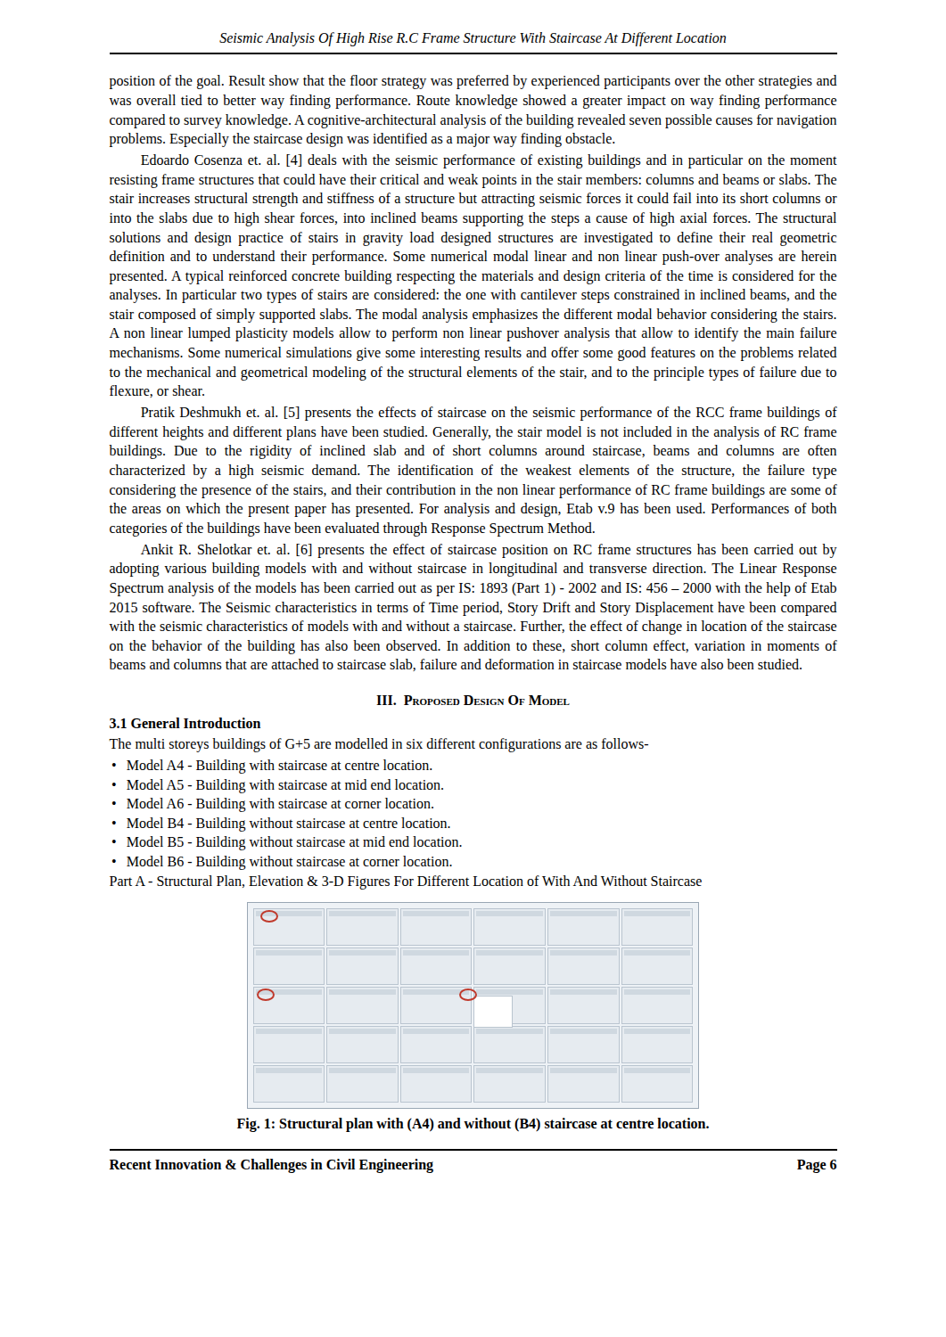Seismic Analysis Of High Rise R.C Frame Structure With Staircase At Different Location
position of the goal. Result show that the floor strategy was preferred by experienced participants over the other strategies and was overall tied to better way finding performance. Route knowledge showed a greater impact on way finding performance compared to survey knowledge. A cognitive-architectural analysis of the building revealed seven possible causes for navigation problems. Especially the staircase design was identified as a major way finding obstacle.
Edoardo Cosenza et. al. [4] deals with the seismic performance of existing buildings and in particular on the moment resisting frame structures that could have their critical and weak points in the stair members: columns and beams or slabs. The stair increases structural strength and stiffness of a structure but attracting seismic forces it could fail into its short columns or into the slabs due to high shear forces, into inclined beams supporting the steps a cause of high axial forces. The structural solutions and design practice of stairs in gravity load designed structures are investigated to define their real geometric definition and to understand their performance. Some numerical modal linear and non linear push-over analyses are herein presented. A typical reinforced concrete building respecting the materials and design criteria of the time is considered for the analyses. In particular two types of stairs are considered: the one with cantilever steps constrained in inclined beams, and the stair composed of simply supported slabs. The modal analysis emphasizes the different modal behavior considering the stairs. A non linear lumped plasticity models allow to perform non linear pushover analysis that allow to identify the main failure mechanisms. Some numerical simulations give some interesting results and offer some good features on the problems related to the mechanical and geometrical modeling of the structural elements of the stair, and to the principle types of failure due to flexure, or shear.
Pratik Deshmukh et. al. [5] presents the effects of staircase on the seismic performance of the RCC frame buildings of different heights and different plans have been studied. Generally, the stair model is not included in the analysis of RC frame buildings. Due to the rigidity of inclined slab and of short columns around staircase, beams and columns are often characterized by a high seismic demand. The identification of the weakest elements of the structure, the failure type considering the presence of the stairs, and their contribution in the non linear performance of RC frame buildings are some of the areas on which the present paper has presented. For analysis and design, Etab v.9 has been used. Performances of both categories of the buildings have been evaluated through Response Spectrum Method.
Ankit R. Shelotkar et. al. [6] presents the effect of staircase position on RC frame structures has been carried out by adopting various building models with and without staircase in longitudinal and transverse direction. The Linear Response Spectrum analysis of the models has been carried out as per IS: 1893 (Part 1) - 2002 and IS: 456 – 2000 with the help of Etab 2015 software. The Seismic characteristics in terms of Time period, Story Drift and Story Displacement have been compared with the seismic characteristics of models with and without a staircase. Further, the effect of change in location of the staircase on the behavior of the building has also been observed. In addition to these, short column effect, variation in moments of beams and columns that are attached to staircase slab, failure and deformation in staircase models have also been studied.
III. Proposed Design Of Model
3.1 General Introduction
The multi storeys buildings of G+5 are modelled in six different configurations are as follows-
Model A4 - Building with staircase at centre location.
Model A5 - Building with staircase at mid end location.
Model A6 - Building with staircase at corner location.
Model B4 - Building without staircase at centre location.
Model B5 - Building without staircase at mid end location.
Model B6 - Building without staircase at corner location.
Part A - Structural Plan, Elevation & 3-D Figures For Different Location of With And Without Staircase
Fig. 1: Structural plan with (A4) and without (B4) staircase at centre location.
Recent Innovation & Challenges in Civil Engineering Page 6